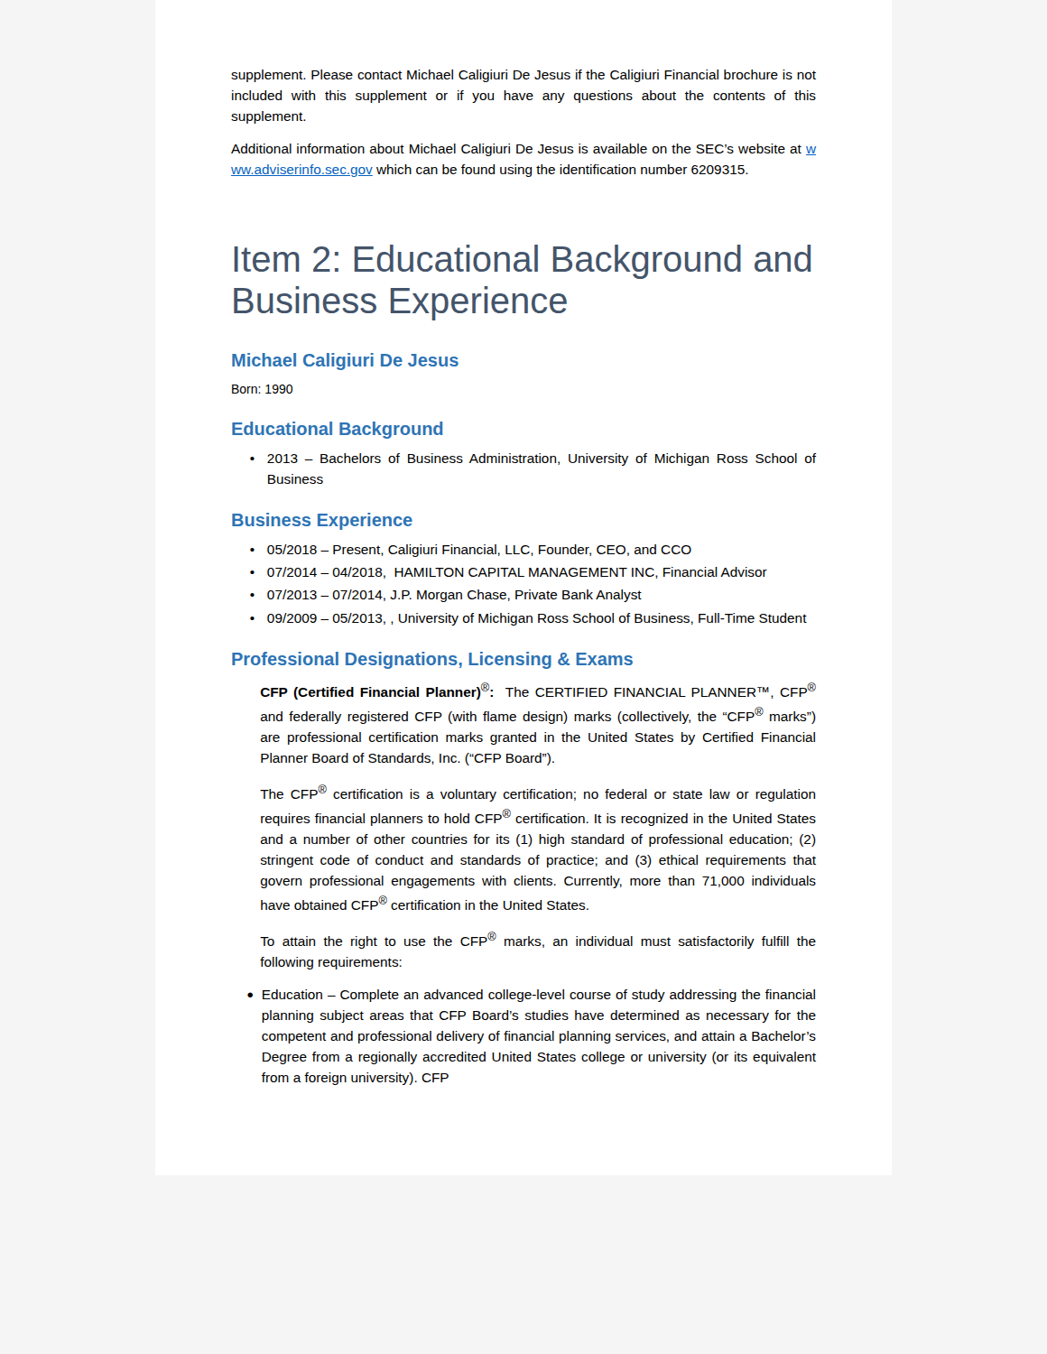supplement. Please contact Michael Caligiuri De Jesus if the Caligiuri Financial brochure is not included with this supplement or if you have any questions about the contents of this supplement.
Additional information about Michael Caligiuri De Jesus is available on the SEC’s website at www.adviserinfo.sec.gov which can be found using the identification number 6209315.
Item 2: Educational Background and Business Experience
Michael Caligiuri De Jesus
Born: 1990
Educational Background
2013 – Bachelors of Business Administration, University of Michigan Ross School of Business
Business Experience
05/2018 – Present, Caligiuri Financial, LLC, Founder, CEO, and CCO
07/2014 – 04/2018, HAMILTON CAPITAL MANAGEMENT INC, Financial Advisor
07/2013 – 07/2014, J.P. Morgan Chase, Private Bank Analyst
09/2009 – 05/2013, , University of Michigan Ross School of Business, Full-Time Student
Professional Designations, Licensing & Exams
CFP (Certified Financial Planner)®: The CERTIFIED FINANCIAL PLANNER™, CFP® and federally registered CFP (with flame design) marks (collectively, the “CFP® marks”) are professional certification marks granted in the United States by Certified Financial Planner Board of Standards, Inc. (“CFP Board”).
The CFP® certification is a voluntary certification; no federal or state law or regulation requires financial planners to hold CFP® certification. It is recognized in the United States and a number of other countries for its (1) high standard of professional education; (2) stringent code of conduct and standards of practice; and (3) ethical requirements that govern professional engagements with clients. Currently, more than 71,000 individuals have obtained CFP® certification in the United States.
To attain the right to use the CFP® marks, an individual must satisfactorily fulfill the following requirements:
Education – Complete an advanced college-level course of study addressing the financial planning subject areas that CFP Board’s studies have determined as necessary for the competent and professional delivery of financial planning services, and attain a Bachelor’s Degree from a regionally accredited United States college or university (or its equivalent from a foreign university). CFP